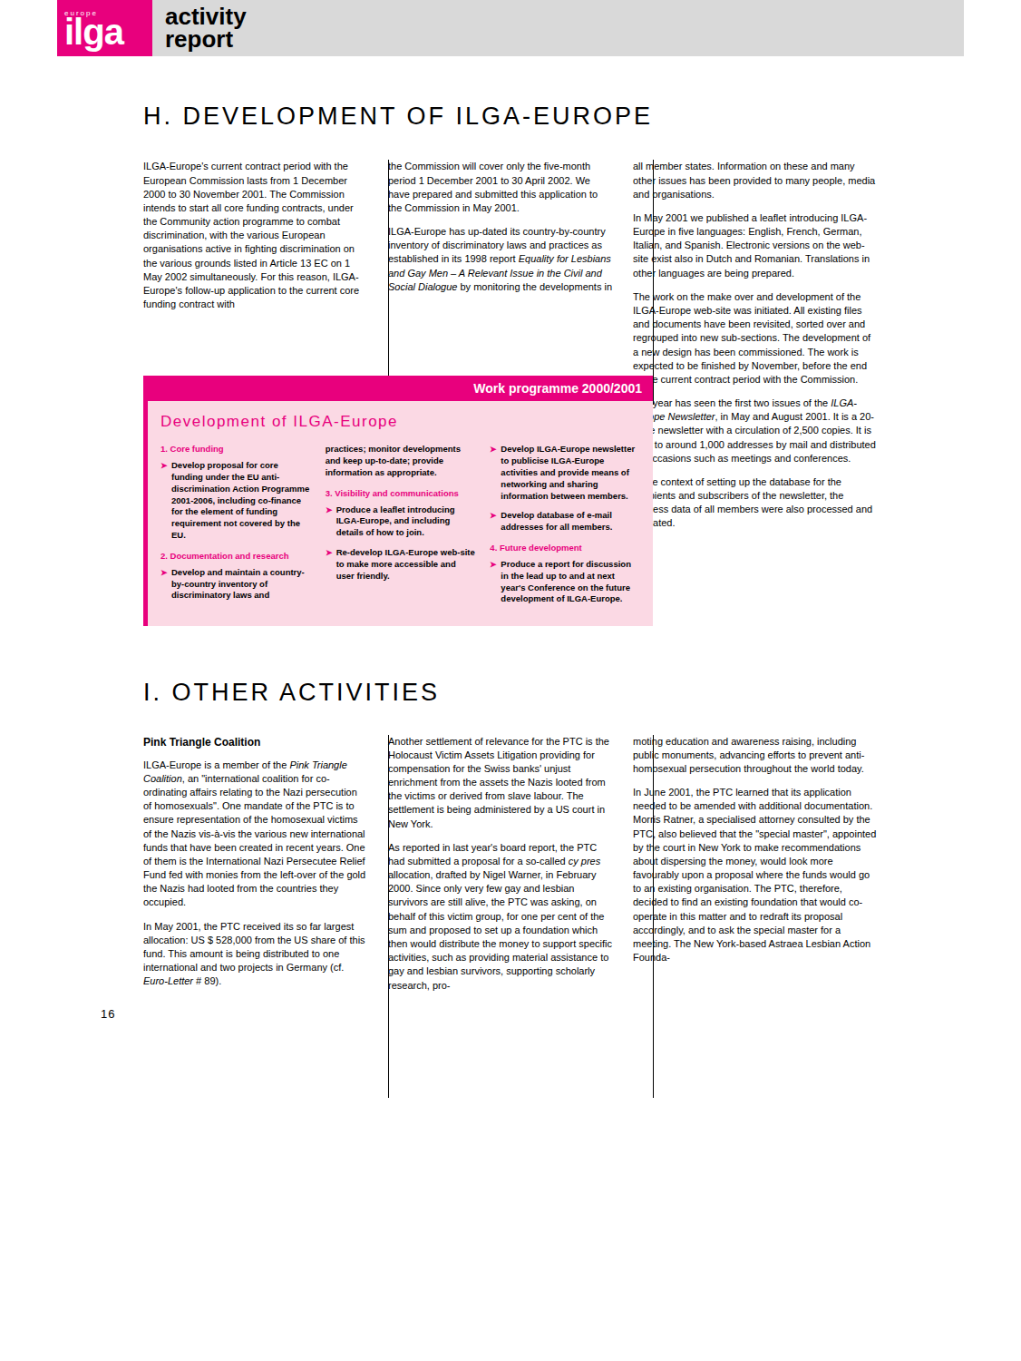europe
ilga
activity
report
H. DEVELOPMENT OF ILGA-EUROPE
ILGA-Europe's current contract period with the European Commission lasts from 1 December 2000 to 30 November 2001. The Commission intends to start all core funding contracts, under the Community action programme to combat discrimination, with the various European organisations active in fighting discrimination on the various grounds listed in Article 13 EC on 1 May 2002 simultaneously. For this reason, ILGA-Europe's follow-up application to the current core funding contract with
the Commission will cover only the five-month period 1 December 2001 to 30 April 2002. We have prepared and submitted this application to the Commission in May 2001.
ILGA-Europe has up-dated its country-by-country inventory of discriminatory laws and practices as established in its 1998 report Equality for Lesbians and Gay Men – A Relevant Issue in the Civil and Social Dialogue by monitoring the developments in
all member states. Information on these and many other issues has been provided to many people, media and organisations.
In May 2001 we published a leaflet introducing ILGA-Europe in five languages: English, French, German, Italian, and Spanish. Electronic versions on the web-site exist also in Dutch and Romanian. Translations in other languages are being prepared.
The work on the make over and development of the ILGA-Europe web-site was initiated. All existing files and documents have been revisited, sorted over and regrouped into new sub-sections. The development of a new design has been commissioned. The work is expected to be finished by November, before the end of the current contract period with the Commission.
The year has seen the first two issues of the ILGA-Europe Newsletter, in May and August 2001. It is a 20-page newsletter with a circulation of 2,500 copies. It is sent to around 1,000 addresses by mail and distributed on occasions such as meetings and conferences.
In the context of setting up the database for the recipients and subscribers of the newsletter, the address data of all members were also processed and up-dated.
Work programme 2000/2001
Development of ILGA-Europe
1. Core funding
➤ Develop proposal for core funding under the EU anti-discrimination Action Programme 2001-2006, including co-finance for the element of funding requirement not covered by the EU.
2. Documentation and research
➤ Develop and maintain a country-by-country inventory of discriminatory laws and
practices; monitor developments and keep up-to-date; provide information as appropriate.
3. Visibility and communications
➤ Produce a leaflet introducing ILGA-Europe, and including details of how to join.
➤ Re-develop ILGA-Europe web-site to make more accessible and user friendly.
➤ Develop ILGA-Europe newsletter to publicise ILGA-Europe activities and provide means of networking and sharing information between members.
➤ Develop database of e-mail addresses for all members.
4. Future development
➤ Produce a report for discussion in the lead up to and at next year's Conference on the future development of ILGA-Europe.
I. OTHER ACTIVITIES
Pink Triangle Coalition
ILGA-Europe is a member of the Pink Triangle Coalition, an "international coalition for co-ordinating affairs relating to the Nazi persecution of homosexuals". One mandate of the PTC is to ensure representation of the homosexual victims of the Nazis vis-à-vis the various new international funds that have been created in recent years. One of them is the International Nazi Persecutee Relief Fund fed with monies from the left-over of the gold the Nazis had looted from the countries they occupied.
In May 2001, the PTC received its so far largest allocation: US $ 528,000 from the US share of this fund. This amount is being distributed to one international and two projects in Germany (cf. Euro-Letter # 89).
Another settlement of relevance for the PTC is the Holocaust Victim Assets Litigation providing for compensation for the Swiss banks' unjust enrichment from the assets the Nazis looted from the victims or derived from slave labour. The settlement is being administered by a US court in New York.
As reported in last year's board report, the PTC had submitted a proposal for a so-called cy pres allocation, drafted by Nigel Warner, in February 2000. Since only very few gay and lesbian survivors are still alive, the PTC was asking, on behalf of this victim group, for one per cent of the sum and proposed to set up a foundation which then would distribute the money to support specific activities, such as providing material assistance to gay and lesbian survivors, supporting scholarly research, pro-
moting education and awareness raising, including public monuments, advancing efforts to prevent anti-homosexual persecution throughout the world today.
In June 2001, the PTC learned that its application needed to be amended with additional documentation. Morris Ratner, a specialised attorney consulted by the PTC, also believed that the "special master", appointed by the court in New York to make recommendations about dispersing the money, would look more favourably upon a proposal where the funds would go to an existing organisation. The PTC, therefore, decided to find an existing foundation that would co-operate in this matter and to redraft its proposal accordingly, and to ask the special master for a meeting. The New York-based Astraea Lesbian Action Founda-
16